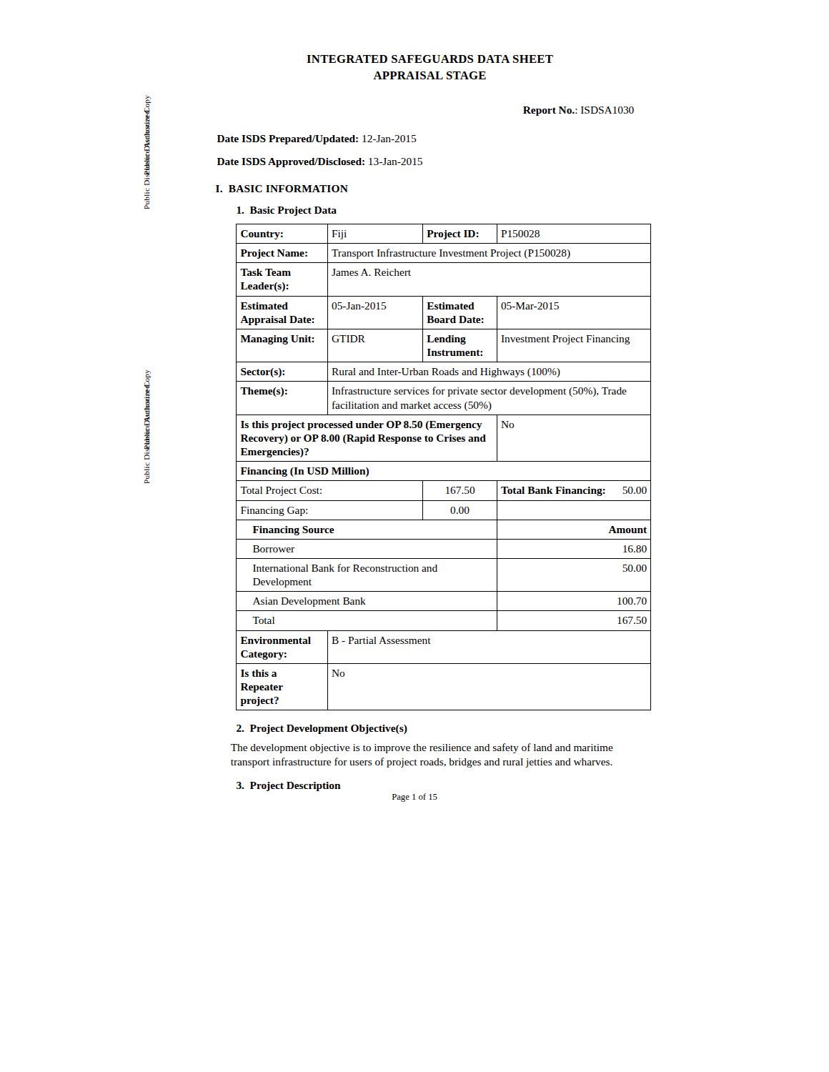Public Disclosure Copy Public Disclosure Authorized Public Disclosure Copy Public Disclosure Authorized
INTEGRATED SAFEGUARDS DATA SHEET
APPRAISAL STAGE
Report No.: ISDSA1030
Date ISDS Prepared/Updated: 12-Jan-2015
Date ISDS Approved/Disclosed: 13-Jan-2015
I. BASIC INFORMATION
1. Basic Project Data
| Country: | Fiji | Project ID: | P150028 |
| Project Name: | Transport Infrastructure Investment Project (P150028) |
| Task Team Leader(s): | James A. Reichert |
| Estimated Appraisal Date: | 05-Jan-2015 | Estimated Board Date: | 05-Mar-2015 |
| Managing Unit: | GTIDR | Lending Instrument: | Investment Project Financing |
| Sector(s): | Rural and Inter-Urban Roads and Highways (100%) |
| Theme(s): | Infrastructure services for private sector development (50%), Trade facilitation and market access (50%) |
| Is this project processed under OP 8.50 (Emergency Recovery) or OP 8.00 (Rapid Response to Crises and Emergencies)? | No |
| Financing (In USD Million) |
| Total Project Cost: | 167.50 | Total Bank Financing: 50.00 |
| Financing Gap: | 0.00 | |
| Financing Source | Amount |
| Borrower | 16.80 |
| International Bank for Reconstruction and Development | 50.00 |
| Asian Development Bank | 100.70 |
| Total | 167.50 |
| Environmental Category: | B - Partial Assessment |
| Is this a Repeater project? | No |
2. Project Development Objective(s)
The development objective is to improve the resilience and safety of land and maritime transport infrastructure for users of project roads, bridges and rural jetties and wharves.
3. Project Description
Page 1 of 15